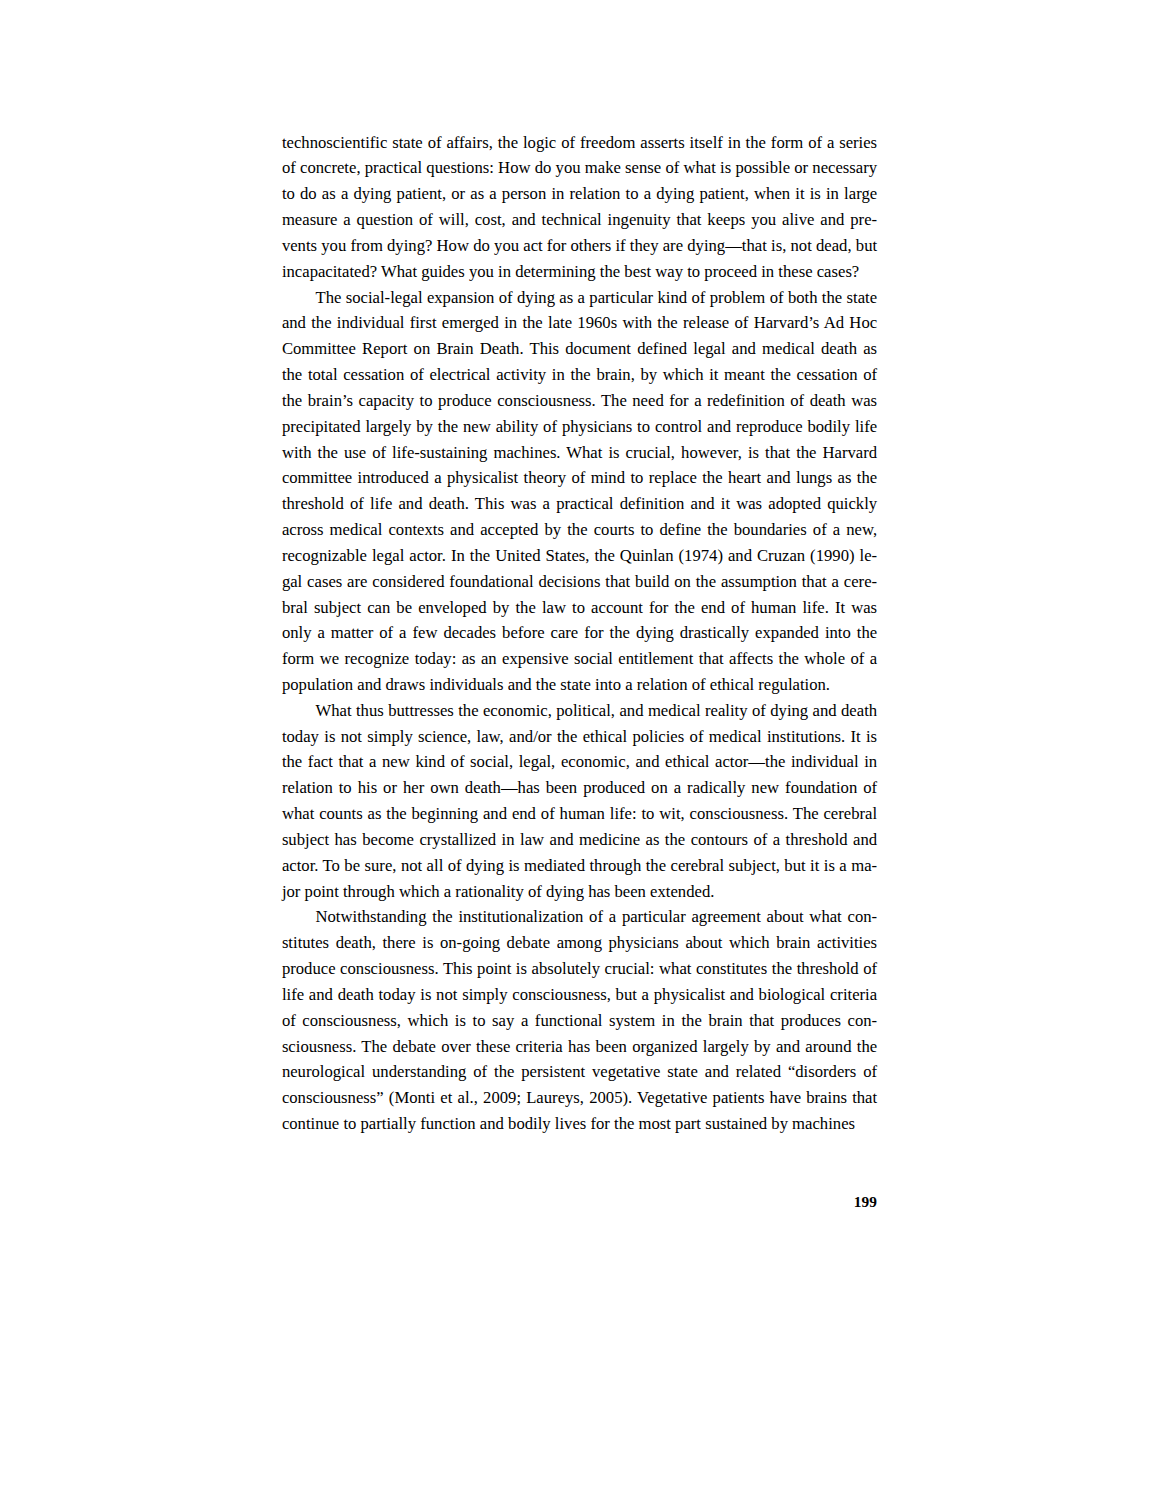technoscientific state of affairs, the logic of freedom asserts itself in the form of a series of concrete, practical questions: How do you make sense of what is possible or necessary to do as a dying patient, or as a person in relation to a dying patient, when it is in large measure a question of will, cost, and technical ingenuity that keeps you alive and prevents you from dying? How do you act for others if they are dying—that is, not dead, but incapacitated? What guides you in determining the best way to proceed in these cases?
The social-legal expansion of dying as a particular kind of problem of both the state and the individual first emerged in the late 1960s with the release of Harvard’s Ad Hoc Committee Report on Brain Death. This document defined legal and medical death as the total cessation of electrical activity in the brain, by which it meant the cessation of the brain’s capacity to produce consciousness. The need for a redefinition of death was precipitated largely by the new ability of physicians to control and reproduce bodily life with the use of life-sustaining machines. What is crucial, however, is that the Harvard committee introduced a physicalist theory of mind to replace the heart and lungs as the threshold of life and death. This was a practical definition and it was adopted quickly across medical contexts and accepted by the courts to define the boundaries of a new, recognizable legal actor. In the United States, the Quinlan (1974) and Cruzan (1990) legal cases are considered foundational decisions that build on the assumption that a cerebral subject can be enveloped by the law to account for the end of human life. It was only a matter of a few decades before care for the dying drastically expanded into the form we recognize today: as an expensive social entitlement that affects the whole of a population and draws individuals and the state into a relation of ethical regulation.
What thus buttresses the economic, political, and medical reality of dying and death today is not simply science, law, and/or the ethical policies of medical institutions. It is the fact that a new kind of social, legal, economic, and ethical actor—the individual in relation to his or her own death—has been produced on a radically new foundation of what counts as the beginning and end of human life: to wit, consciousness. The cerebral subject has become crystallized in law and medicine as the contours of a threshold and actor. To be sure, not all of dying is mediated through the cerebral subject, but it is a major point through which a rationality of dying has been extended.
Notwithstanding the institutionalization of a particular agreement about what constitutes death, there is on-going debate among physicians about which brain activities produce consciousness. This point is absolutely crucial: what constitutes the threshold of life and death today is not simply consciousness, but a physicalist and biological criteria of consciousness, which is to say a functional system in the brain that produces consciousness. The debate over these criteria has been organized largely by and around the neurological understanding of the persistent vegetative state and related “disorders of consciousness” (Monti et al., 2009; Laureys, 2005). Vegetative patients have brains that continue to partially function and bodily lives for the most part sustained by machines
199